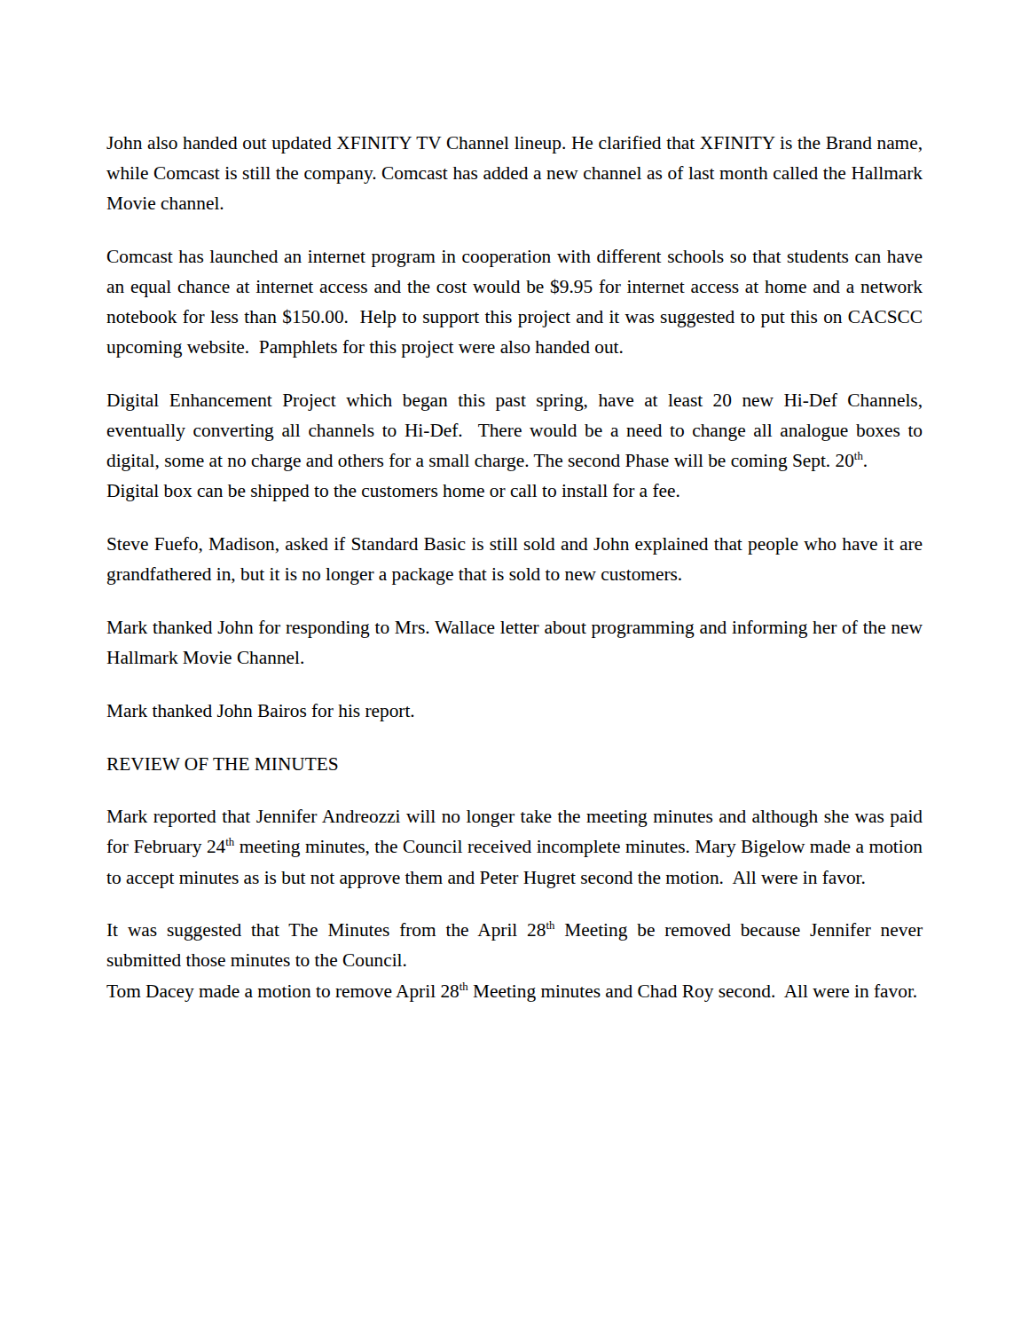John also handed out updated XFINITY TV Channel lineup. He clarified that XFINITY is the Brand name, while Comcast is still the company. Comcast has added a new channel as of last month called the Hallmark Movie channel.
Comcast has launched an internet program in cooperation with different schools so that students can have an equal chance at internet access and the cost would be $9.95 for internet access at home and a network notebook for less than $150.00. Help to support this project and it was suggested to put this on CACSCC upcoming website. Pamphlets for this project were also handed out.
Digital Enhancement Project which began this past spring, have at least 20 new Hi-Def Channels, eventually converting all channels to Hi-Def. There would be a need to change all analogue boxes to digital, some at no charge and others for a small charge. The second Phase will be coming Sept. 20th.
Digital box can be shipped to the customers home or call to install for a fee.
Steve Fuefo, Madison, asked if Standard Basic is still sold and John explained that people who have it are grandfathered in, but it is no longer a package that is sold to new customers.
Mark thanked John for responding to Mrs. Wallace letter about programming and informing her of the new Hallmark Movie Channel.
Mark thanked John Bairos for his report.
REVIEW OF THE MINUTES
Mark reported that Jennifer Andreozzi will no longer take the meeting minutes and although she was paid for February 24th meeting minutes, the Council received incomplete minutes. Mary Bigelow made a motion to accept minutes as is but not approve them and Peter Hugret second the motion. All were in favor.
It was suggested that The Minutes from the April 28th Meeting be removed because Jennifer never submitted those minutes to the Council.
Tom Dacey made a motion to remove April 28th Meeting minutes and Chad Roy second. All were in favor.